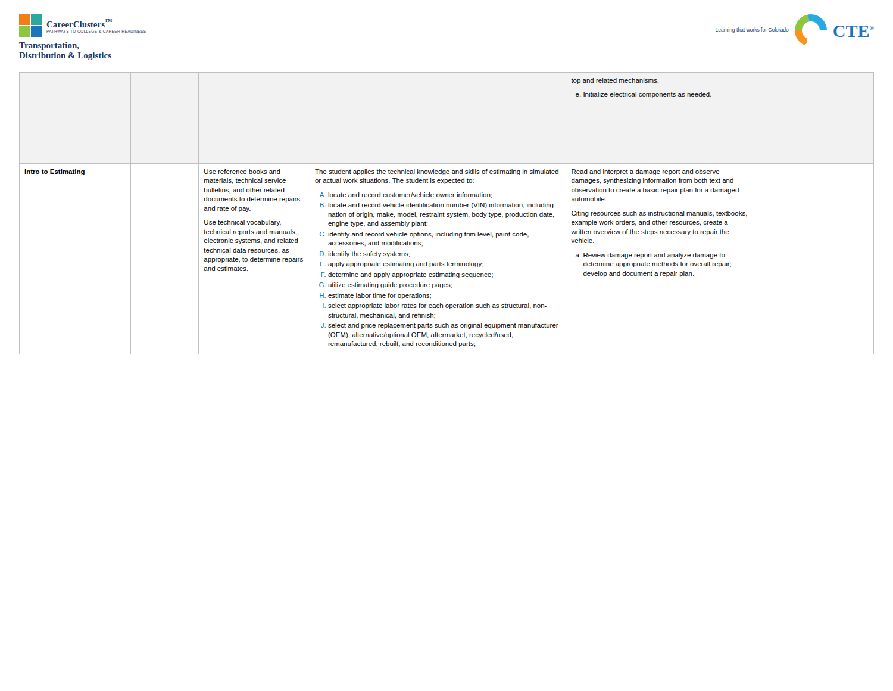CareerClusters™
Pathways to College & Career Readiness
Transportation,
Distribution & Logistics
Learning that works for Colorado
CTE®
| | | | | top and related mechanisms. Initialize electrical components as needed. | |
| Intro to Estimating | | Use reference books and materials, technical service bulletins, and other related documents to determine repairs and rate of pay. Use technical vocabulary, technical reports and manuals, electronic systems, and related technical data resources, as appropriate, to determine repairs and estimates. | The student applies the technical knowledge and skills of estimating in simulated or actual work situations. The student is expected to: locate and record customer/vehicle owner information; locate and record vehicle identification number (VIN) information, including nation of origin, make, model, restraint system, body type, production date, engine type, and assembly plant; identify and record vehicle options, including trim level, paint code, accessories, and modifications; identify the safety systems; apply appropriate estimating and parts terminology; determine and apply appropriate estimating sequence; utilize estimating guide procedure pages; estimate labor time for operations; select appropriate labor rates for each operation such as structural, non-structural, mechanical, and refinish; select and price replacement parts such as original equipment manufacturer (OEM), alternative/optional OEM, aftermarket, recycled/used, remanufactured, rebuilt, and reconditioned parts; | Read and interpret a damage report and observe damages, synthesizing information from both text and observation to create a basic repair plan for a damaged automobile. Citing resources such as instructional manuals, textbooks, example work orders, and other resources, create a written overview of the steps necessary to repair the vehicle. Review damage report and analyze damage to determine appropriate methods for overall repair; develop and document a repair plan. | |